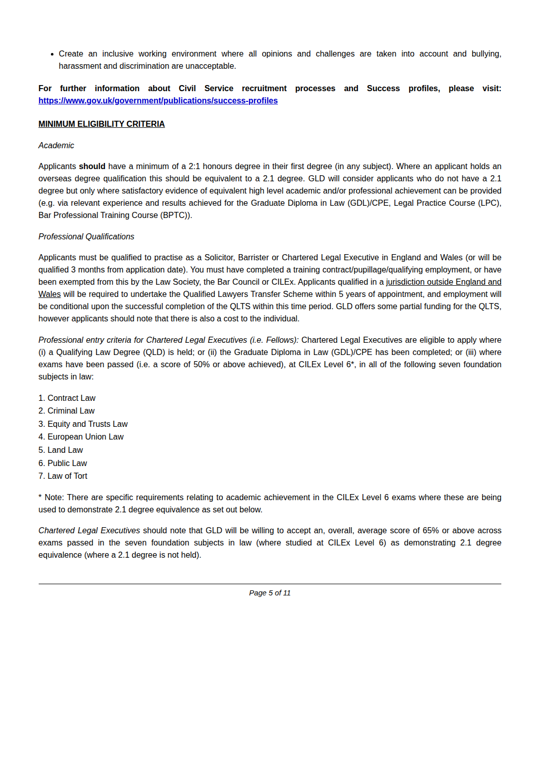Create an inclusive working environment where all opinions and challenges are taken into account and bullying, harassment and discrimination are unacceptable.
For further information about Civil Service recruitment processes and Success profiles, please visit: https://www.gov.uk/government/publications/success-profiles
MINIMUM ELIGIBILITY CRITERIA
Academic
Applicants should have a minimum of a 2:1 honours degree in their first degree (in any subject). Where an applicant holds an overseas degree qualification this should be equivalent to a 2.1 degree. GLD will consider applicants who do not have a 2.1 degree but only where satisfactory evidence of equivalent high level academic and/or professional achievement can be provided (e.g. via relevant experience and results achieved for the Graduate Diploma in Law (GDL)/CPE, Legal Practice Course (LPC), Bar Professional Training Course (BPTC)).
Professional Qualifications
Applicants must be qualified to practise as a Solicitor, Barrister or Chartered Legal Executive in England and Wales (or will be qualified 3 months from application date). You must have completed a training contract/pupillage/qualifying employment, or have been exempted from this by the Law Society, the Bar Council or CILEx. Applicants qualified in a jurisdiction outside England and Wales will be required to undertake the Qualified Lawyers Transfer Scheme within 5 years of appointment, and employment will be conditional upon the successful completion of the QLTS within this time period. GLD offers some partial funding for the QLTS, however applicants should note that there is also a cost to the individual.
Professional entry criteria for Chartered Legal Executives (i.e. Fellows): Chartered Legal Executives are eligible to apply where (i) a Qualifying Law Degree (QLD) is held; or (ii) the Graduate Diploma in Law (GDL)/CPE has been completed; or (iii) where exams have been passed (i.e. a score of 50% or above achieved), at CILEx Level 6*, in all of the following seven foundation subjects in law:
Contract Law
Criminal Law
Equity and Trusts Law
European Union Law
Land Law
Public Law
Law of Tort
* Note: There are specific requirements relating to academic achievement in the CILEx Level 6 exams where these are being used to demonstrate 2.1 degree equivalence as set out below.
Chartered Legal Executives should note that GLD will be willing to accept an, overall, average score of 65% or above across exams passed in the seven foundation subjects in law (where studied at CILEx Level 6) as demonstrating 2.1 degree equivalence (where a 2.1 degree is not held).
Page 5 of 11